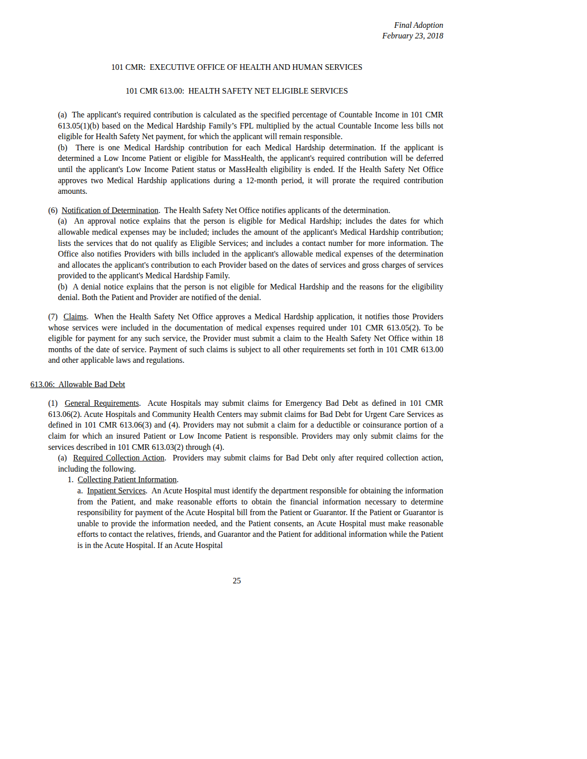Final Adoption
February 23, 2018
101 CMR: EXECUTIVE OFFICE OF HEALTH AND HUMAN SERVICES
101 CMR 613.00: HEALTH SAFETY NET ELIGIBLE SERVICES
(a) The applicant's required contribution is calculated as the specified percentage of Countable Income in 101 CMR 613.05(1)(b) based on the Medical Hardship Family’s FPL multiplied by the actual Countable Income less bills not eligible for Health Safety Net payment, for which the applicant will remain responsible.
(b) There is one Medical Hardship contribution for each Medical Hardship determination. If the applicant is determined a Low Income Patient or eligible for MassHealth, the applicant's required contribution will be deferred until the applicant's Low Income Patient status or MassHealth eligibility is ended. If the Health Safety Net Office approves two Medical Hardship applications during a 12-month period, it will prorate the required contribution amounts.
(6) Notification of Determination. The Health Safety Net Office notifies applicants of the determination.
(a) An approval notice explains that the person is eligible for Medical Hardship; includes the dates for which allowable medical expenses may be included; includes the amount of the applicant's Medical Hardship contribution; lists the services that do not qualify as Eligible Services; and includes a contact number for more information. The Office also notifies Providers with bills included in the applicant's allowable medical expenses of the determination and allocates the applicant's contribution to each Provider based on the dates of services and gross charges of services provided to the applicant's Medical Hardship Family.
(b) A denial notice explains that the person is not eligible for Medical Hardship and the reasons for the eligibility denial. Both the Patient and Provider are notified of the denial.
(7) Claims. When the Health Safety Net Office approves a Medical Hardship application, it notifies those Providers whose services were included in the documentation of medical expenses required under 101 CMR 613.05(2). To be eligible for payment for any such service, the Provider must submit a claim to the Health Safety Net Office within 18 months of the date of service. Payment of such claims is subject to all other requirements set forth in 101 CMR 613.00 and other applicable laws and regulations.
613.06: Allowable Bad Debt
(1) General Requirements. Acute Hospitals may submit claims for Emergency Bad Debt as defined in 101 CMR 613.06(2). Acute Hospitals and Community Health Centers may submit claims for Bad Debt for Urgent Care Services as defined in 101 CMR 613.06(3) and (4). Providers may not submit a claim for a deductible or coinsurance portion of a claim for which an insured Patient or Low Income Patient is responsible. Providers may only submit claims for the services described in 101 CMR 613.03(2) through (4).
(a) Required Collection Action. Providers may submit claims for Bad Debt only after required collection action, including the following.
1. Collecting Patient Information.
a. Inpatient Services. An Acute Hospital must identify the department responsible for obtaining the information from the Patient, and make reasonable efforts to obtain the financial information necessary to determine responsibility for payment of the Acute Hospital bill from the Patient or Guarantor. If the Patient or Guarantor is unable to provide the information needed, and the Patient consents, an Acute Hospital must make reasonable efforts to contact the relatives, friends, and Guarantor and the Patient for additional information while the Patient is in the Acute Hospital. If an Acute Hospital
25